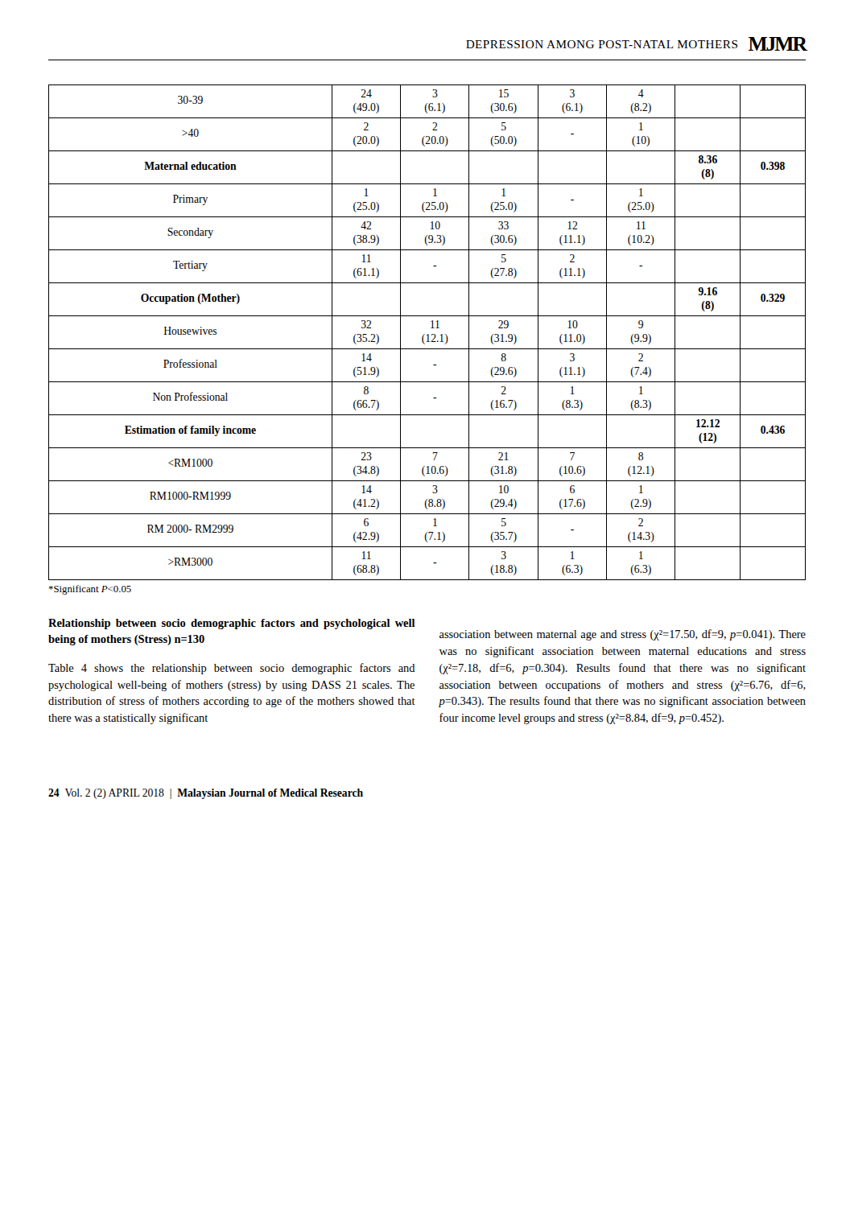DEPRESSION AMONG POST-NATAL MOTHERS MJMR
| 30-39 | 24 (49.0) | 3 (6.1) | 15 (30.6) | 3 (6.1) | 4 (8.2) | | |
| >40 | 2 (20.0) | 2 (20.0) | 5 (50.0) | - | 1 (10) | | |
| Maternal education | | | | | | 8.36 (8) | 0.398 |
| Primary | 1 (25.0) | 1 (25.0) | 1 (25.0) | - | 1 (25.0) | | |
| Secondary | 42 (38.9) | 10 (9.3) | 33 (30.6) | 12 (11.1) | 11 (10.2) | | |
| Tertiary | 11 (61.1) | - | 5 (27.8) | 2 (11.1) | - | | |
| Occupation (Mother) | | | | | | 9.16 (8) | 0.329 |
| Housewives | 32 (35.2) | 11 (12.1) | 29 (31.9) | 10 (11.0) | 9 (9.9) | | |
| Professional | 14 (51.9) | - | 8 (29.6) | 3 (11.1) | 2 (7.4) | | |
| Non Professional | 8 (66.7) | - | 2 (16.7) | 1 (8.3) | 1 (8.3) | | |
| Estimation of family income | | | | | | 12.12 (12) | 0.436 |
| <RM1000 | 23 (34.8) | 7 (10.6) | 21 (31.8) | 7 (10.6) | 8 (12.1) | | |
| RM1000-RM1999 | 14 (41.2) | 3 (8.8) | 10 (29.4) | 6 (17.6) | 1 (2.9) | | |
| RM 2000- RM2999 | 6 (42.9) | 1 (7.1) | 5 (35.7) | - | 2 (14.3) | | |
| >RM3000 | 11 (68.8) | - | 3 (18.8) | 1 (6.3) | 1 (6.3) | | |
*Significant P<0.05
Relationship between socio demographic factors and psychological well being of mothers (Stress) n=130
Table 4 shows the relationship between socio demographic factors and psychological well-being of mothers (stress) by using DASS 21 scales. The distribution of stress of mothers according to age of the mothers showed that there was a statistically significant
association between maternal age and stress (χ²=17.50, df=9, p=0.041). There was no significant association between maternal educations and stress (χ²=7.18, df=6, p=0.304). Results found that there was no significant association between occupations of mothers and stress (χ²=6.76, df=6, p=0.343). The results found that there was no significant association between four income level groups and stress (χ²=8.84, df=9, p=0.452).
24 Vol. 2 (2) APRIL 2018 | Malaysian Journal of Medical Research